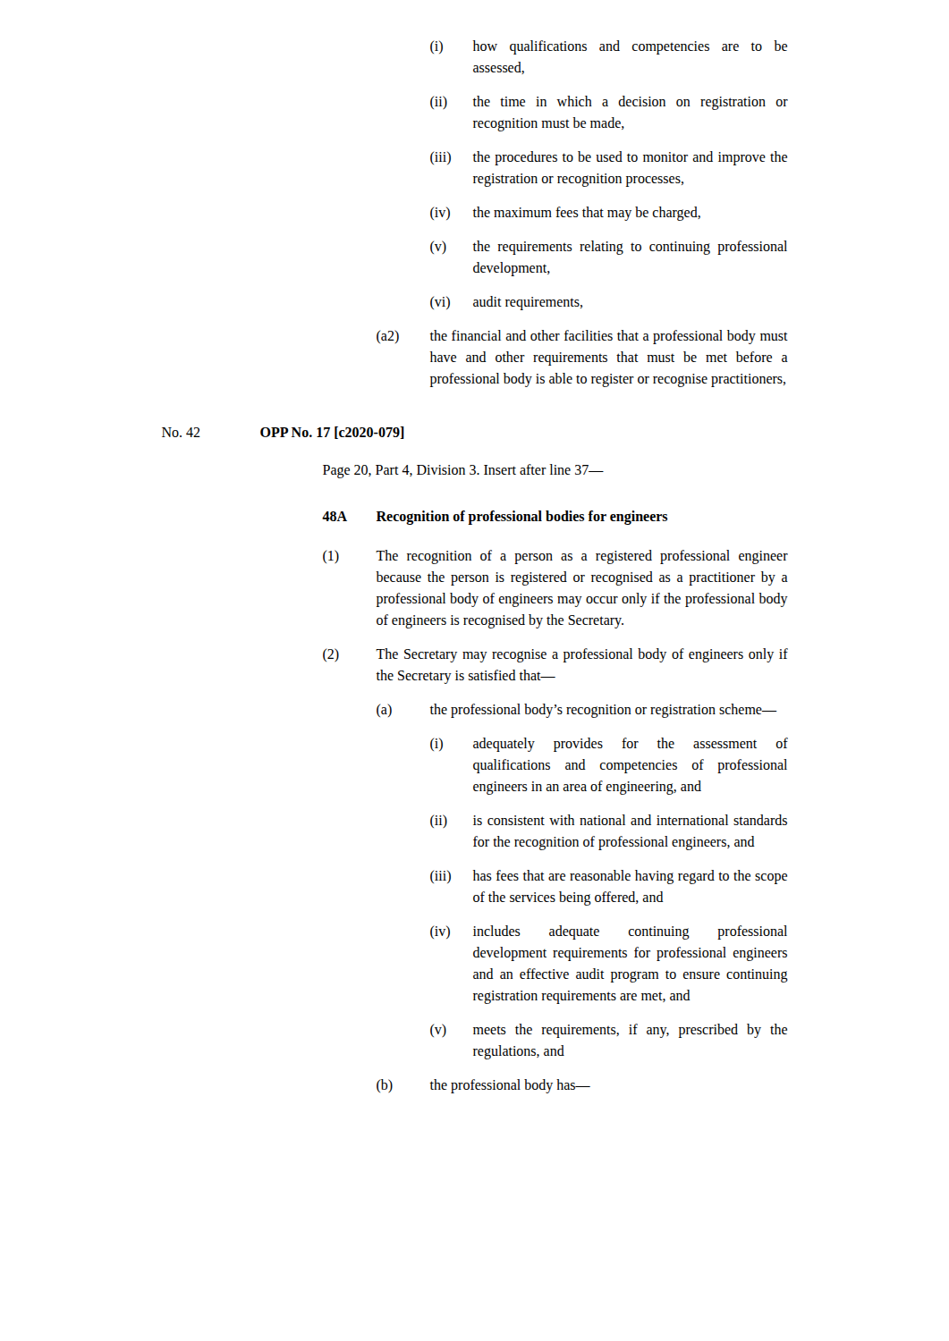(i)
how qualifications and competencies are to be assessed,
(ii)
the time in which a decision on registration or recognition must be made,
(iii)
the procedures to be used to monitor and improve the registration or recognition processes,
(iv)
the maximum fees that may be charged,
(v)
the requirements relating to continuing professional development,
(vi)
audit requirements,
(a2)
the financial and other facilities that a professional body must have and other requirements that must be met before a professional body is able to register or recognise practitioners,
No. 42
OPP No. 17 [c2020-079]
Page 20, Part 4, Division 3. Insert after line 37—
48A
Recognition of professional bodies for engineers
(1)
The recognition of a person as a registered professional engineer because the person is registered or recognised as a practitioner by a professional body of engineers may occur only if the professional body of engineers is recognised by the Secretary.
(2)
The Secretary may recognise a professional body of engineers only if the Secretary is satisfied that—
(a)
the professional body’s recognition or registration scheme—
(i)
adequately provides for the assessment of qualifications and competencies of professional engineers in an area of engineering, and
(ii)
is consistent with national and international standards for the recognition of professional engineers, and
(iii)
has fees that are reasonable having regard to the scope of the services being offered, and
(iv)
includes adequate continuing professional development requirements for professional engineers and an effective audit program to ensure continuing registration requirements are met, and
(v)
meets the requirements, if any, prescribed by the regulations, and
(b)
the professional body has—